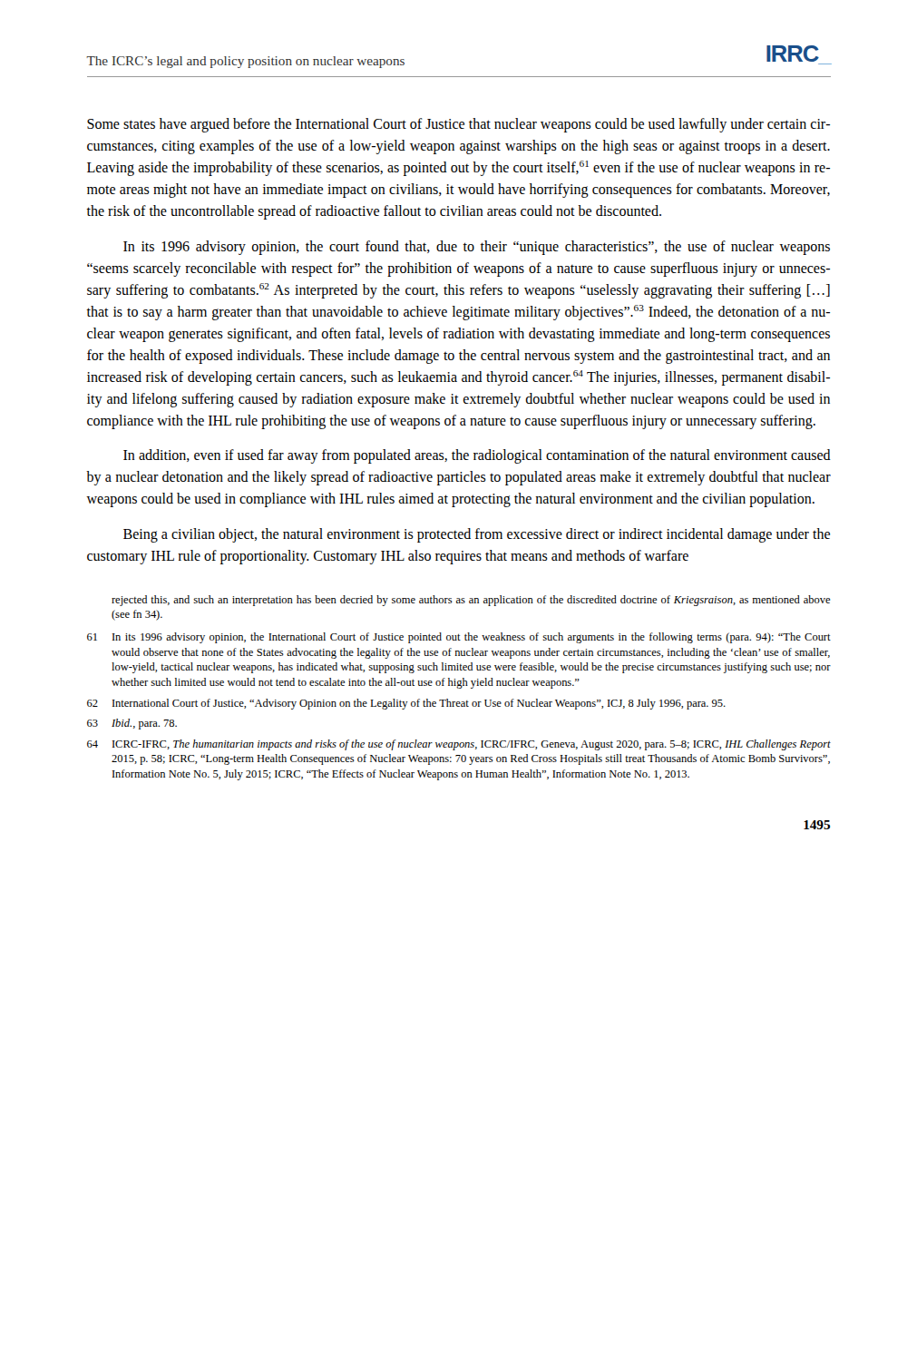The ICRC’s legal and policy position on nuclear weapons
IRRC_
Some states have argued before the International Court of Justice that nuclear weapons could be used lawfully under certain circumstances, citing examples of the use of a low-yield weapon against warships on the high seas or against troops in a desert. Leaving aside the improbability of these scenarios, as pointed out by the court itself,61 even if the use of nuclear weapons in remote areas might not have an immediate impact on civilians, it would have horrifying consequences for combatants. Moreover, the risk of the uncontrollable spread of radioactive fallout to civilian areas could not be discounted.
In its 1996 advisory opinion, the court found that, due to their “unique characteristics”, the use of nuclear weapons “seems scarcely reconcilable with respect for” the prohibition of weapons of a nature to cause superfluous injury or unnecessary suffering to combatants.62 As interpreted by the court, this refers to weapons “uselessly aggravating their suffering […] that is to say a harm greater than that unavoidable to achieve legitimate military objectives”.63 Indeed, the detonation of a nuclear weapon generates significant, and often fatal, levels of radiation with devastating immediate and long-term consequences for the health of exposed individuals. These include damage to the central nervous system and the gastrointestinal tract, and an increased risk of developing certain cancers, such as leukaemia and thyroid cancer.64 The injuries, illnesses, permanent disability and lifelong suffering caused by radiation exposure make it extremely doubtful whether nuclear weapons could be used in compliance with the IHL rule prohibiting the use of weapons of a nature to cause superfluous injury or unnecessary suffering.
In addition, even if used far away from populated areas, the radiological contamination of the natural environment caused by a nuclear detonation and the likely spread of radioactive particles to populated areas make it extremely doubtful that nuclear weapons could be used in compliance with IHL rules aimed at protecting the natural environment and the civilian population.
Being a civilian object, the natural environment is protected from excessive direct or indirect incidental damage under the customary IHL rule of proportionality. Customary IHL also requires that means and methods of warfare
rejected this, and such an interpretation has been decried by some authors as an application of the discredited doctrine of Kriegsraison, as mentioned above (see fn 34).
61 In its 1996 advisory opinion, the International Court of Justice pointed out the weakness of such arguments in the following terms (para. 94): “The Court would observe that none of the States advocating the legality of the use of nuclear weapons under certain circumstances, including the ‘clean’ use of smaller, low-yield, tactical nuclear weapons, has indicated what, supposing such limited use were feasible, would be the precise circumstances justifying such use; nor whether such limited use would not tend to escalate into the all-out use of high yield nuclear weapons.”
62 International Court of Justice, “Advisory Opinion on the Legality of the Threat or Use of Nuclear Weapons”, ICJ, 8 July 1996, para. 95.
63 Ibid., para. 78.
64 ICRC-IFRC, The humanitarian impacts and risks of the use of nuclear weapons, ICRC/IFRC, Geneva, August 2020, para. 5–8; ICRC, IHL Challenges Report 2015, p. 58; ICRC, “Long-term Health Consequences of Nuclear Weapons: 70 years on Red Cross Hospitals still treat Thousands of Atomic Bomb Survivors”, Information Note No. 5, July 2015; ICRC, “The Effects of Nuclear Weapons on Human Health”, Information Note No. 1, 2013.
1495